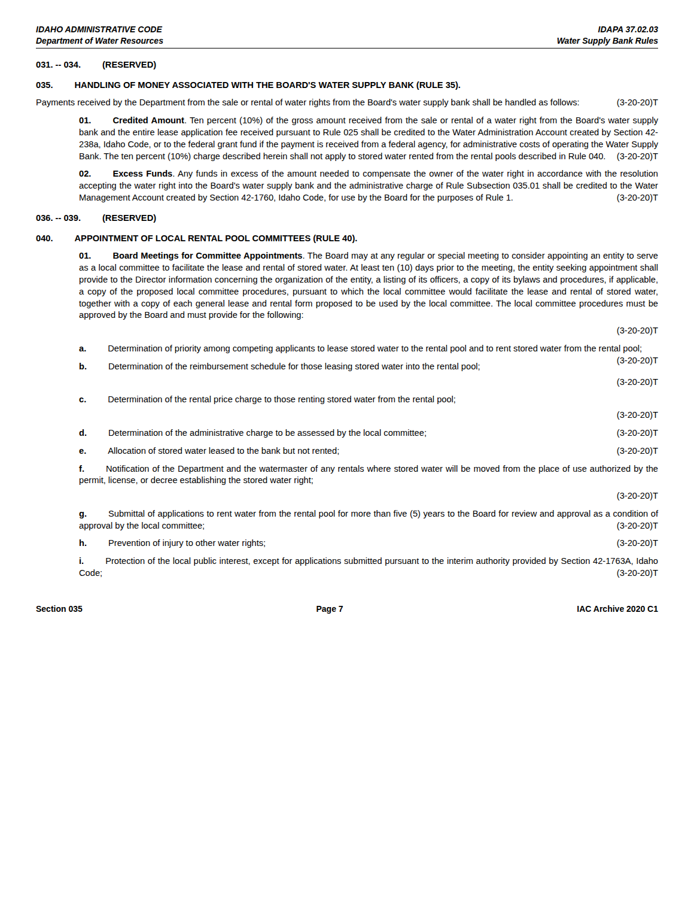IDAHO ADMINISTRATIVE CODE
Department of Water Resources
IDAPA 37.02.03
Water Supply Bank Rules
031. -- 034. (RESERVED)
035. HANDLING OF MONEY ASSOCIATED WITH THE BOARD'S WATER SUPPLY BANK (RULE 35).
Payments received by the Department from the sale or rental of water rights from the Board's water supply bank shall be handled as follows:(3-20-20)T
01. Credited Amount. Ten percent (10%) of the gross amount received from the sale or rental of a water right from the Board's water supply bank and the entire lease application fee received pursuant to Rule 025 shall be credited to the Water Administration Account created by Section 42-238a, Idaho Code, or to the federal grant fund if the payment is received from a federal agency, for administrative costs of operating the Water Supply Bank. The ten percent (10%) charge described herein shall not apply to stored water rented from the rental pools described in Rule 040.(3-20-20)T
02. Excess Funds. Any funds in excess of the amount needed to compensate the owner of the water right in accordance with the resolution accepting the water right into the Board's water supply bank and the administrative charge of Rule Subsection 035.01 shall be credited to the Water Management Account created by Section 42-1760, Idaho Code, for use by the Board for the purposes of Rule 1.(3-20-20)T
036. -- 039. (RESERVED)
040. APPOINTMENT OF LOCAL RENTAL POOL COMMITTEES (RULE 40).
01. Board Meetings for Committee Appointments. The Board may at any regular or special meeting to consider appointing an entity to serve as a local committee to facilitate the lease and rental of stored water. At least ten (10) days prior to the meeting, the entity seeking appointment shall provide to the Director information concerning the organization of the entity, a listing of its officers, a copy of its bylaws and procedures, if applicable, a copy of the proposed local committee procedures, pursuant to which the local committee would facilitate the lease and rental of stored water, together with a copy of each general lease and rental form proposed to be used by the local committee. The local committee procedures must be approved by the Board and must provide for the following:
(3-20-20)T
a. Determination of priority among competing applicants to lease stored water to the rental pool and to rent stored water from the rental pool;(3-20-20)T
b. Determination of the reimbursement schedule for those leasing stored water into the rental pool;
(3-20-20)T
c. Determination of the rental price charge to those renting stored water from the rental pool;
(3-20-20)T
d. Determination of the administrative charge to be assessed by the local committee;(3-20-20)T
e. Allocation of stored water leased to the bank but not rented;(3-20-20)T
f. Notification of the Department and the watermaster of any rentals where stored water will be moved from the place of use authorized by the permit, license, or decree establishing the stored water right;
(3-20-20)T
g. Submittal of applications to rent water from the rental pool for more than five (5) years to the Board for review and approval as a condition of approval by the local committee;(3-20-20)T
h. Prevention of injury to other water rights;(3-20-20)T
i. Protection of the local public interest, except for applications submitted pursuant to the interim authority provided by Section 42-1763A, Idaho Code;(3-20-20)T
Section 035
Page 7
IAC Archive 2020 C1